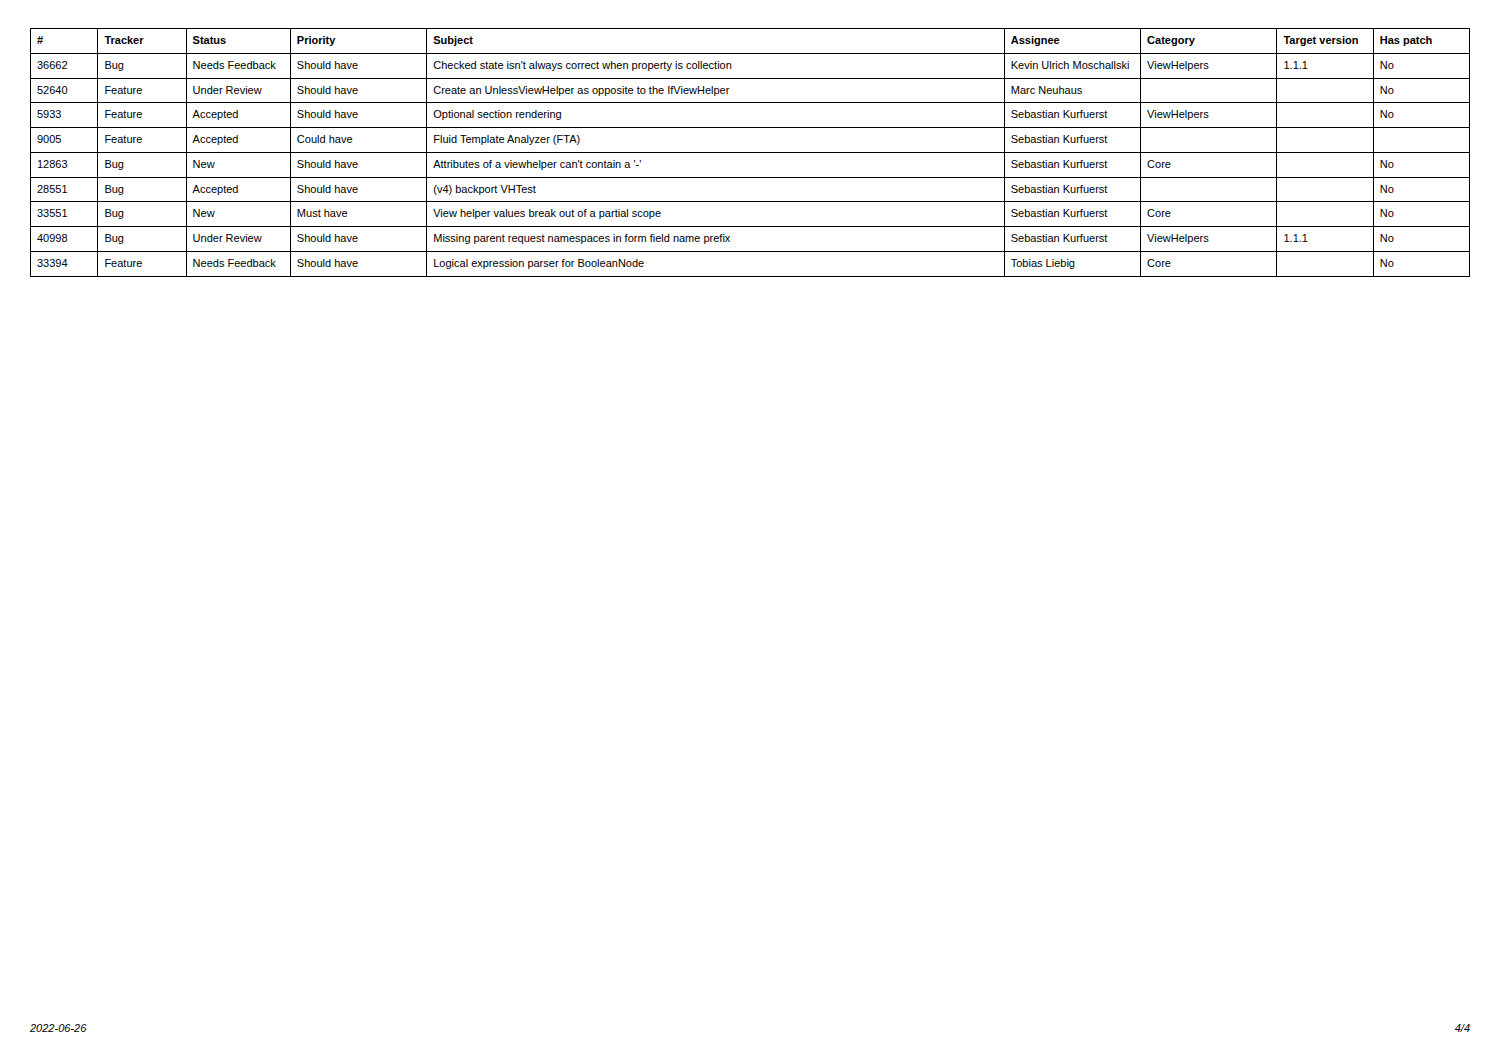| # | Tracker | Status | Priority | Subject | Assignee | Category | Target version | Has patch |
| --- | --- | --- | --- | --- | --- | --- | --- | --- |
| 36662 | Bug | Needs Feedback | Should have | Checked state isn't always correct when property is collection | Kevin Ulrich Moschallski | ViewHelpers | 1.1.1 | No |
| 52640 | Feature | Under Review | Should have | Create an UnlessViewHelper as opposite to the IfViewHelper | Marc Neuhaus | | | No |
| 5933 | Feature | Accepted | Should have | Optional section rendering | Sebastian Kurfuerst | ViewHelpers | | No |
| 9005 | Feature | Accepted | Could have | Fluid Template Analyzer (FTA) | Sebastian Kurfuerst | | | |
| 12863 | Bug | New | Should have | Attributes of a viewhelper can't contain a '-' | Sebastian Kurfuerst | Core | | No |
| 28551 | Bug | Accepted | Should have | (v4) backport VHTest | Sebastian Kurfuerst | | | No |
| 33551 | Bug | New | Must have | View helper values break out of a partial scope | Sebastian Kurfuerst | Core | | No |
| 40998 | Bug | Under Review | Should have | Missing parent request namespaces in form field name prefix | Sebastian Kurfuerst | ViewHelpers | 1.1.1 | No |
| 33394 | Feature | Needs Feedback | Should have | Logical expression parser for BooleanNode | Tobias Liebig | Core | | No |
2022-06-26 4/4